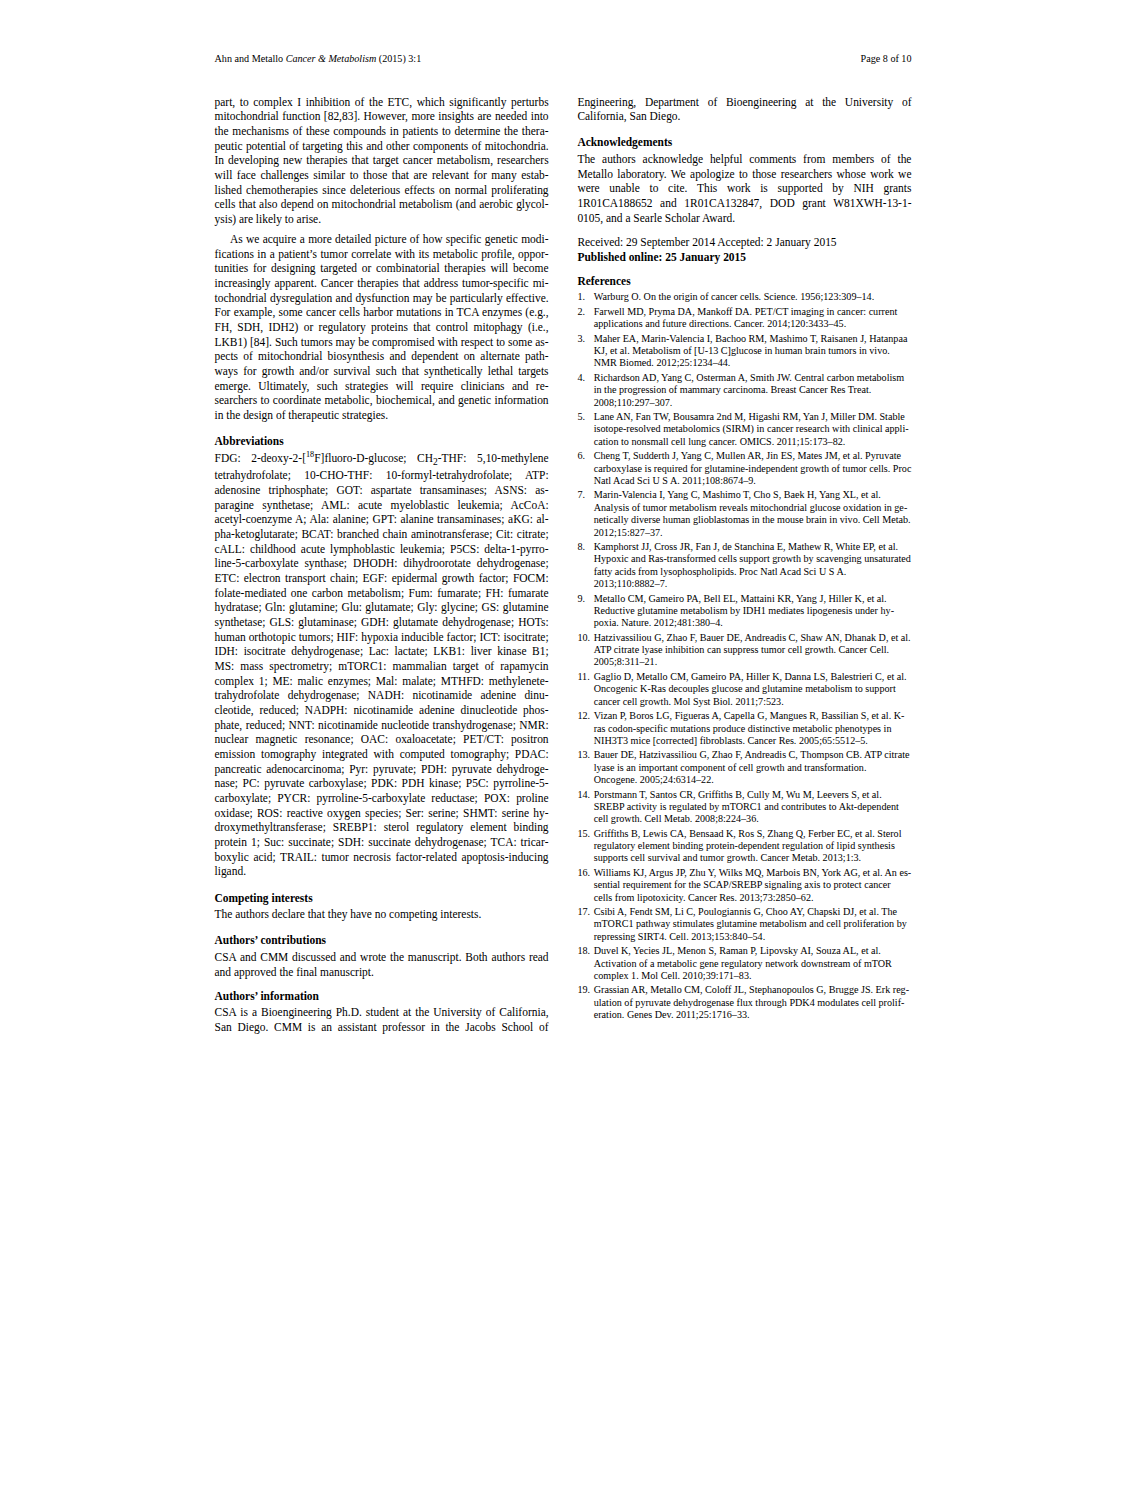Ahn and Metallo Cancer & Metabolism (2015) 3:1
Page 8 of 10
part, to complex I inhibition of the ETC, which significantly perturbs mitochondrial function [82,83]. However, more insights are needed into the mechanisms of these compounds in patients to determine the therapeutic potential of targeting this and other components of mitochondria. In developing new therapies that target cancer metabolism, researchers will face challenges similar to those that are relevant for many established chemotherapies since deleterious effects on normal proliferating cells that also depend on mitochondrial metabolism (and aerobic glycolysis) are likely to arise.
As we acquire a more detailed picture of how specific genetic modifications in a patient’s tumor correlate with its metabolic profile, opportunities for designing targeted or combinatorial therapies will become increasingly apparent. Cancer therapies that address tumor-specific mitochondrial dysregulation and dysfunction may be particularly effective. For example, some cancer cells harbor mutations in TCA enzymes (e.g., FH, SDH, IDH2) or regulatory proteins that control mitophagy (i.e., LKB1) [84]. Such tumors may be compromised with respect to some aspects of mitochondrial biosynthesis and dependent on alternate pathways for growth and/or survival such that synthetically lethal targets emerge. Ultimately, such strategies will require clinicians and researchers to coordinate metabolic, biochemical, and genetic information in the design of therapeutic strategies.
Abbreviations
FDG: 2-deoxy-2-[18F]fluoro-D-glucose; CH2-THF: 5,10-methylene tetrahydrofolate; 10-CHO-THF: 10-formyl-tetrahydrofolate; ATP: adenosine triphosphate; GOT: aspartate transaminases; ASNS: asparagine synthetase; AML: acute myeloblastic leukemia; AcCoA: acetyl-coenzyme A; Ala: alanine; GPT: alanine transaminases; aKG: alpha-ketoglutarate; BCAT: branched chain aminotransferase; Cit: citrate; cALL: childhood acute lymphoblastic leukemia; P5CS: delta-1-pyrroline-5-carboxylate synthase; DHODH: dihydroorotate dehydrogenase; ETC: electron transport chain; EGF: epidermal growth factor; FOCM: folate-mediated one carbon metabolism; Fum: fumarate; FH: fumarate hydratase; Gln: glutamine; Glu: glutamate; Gly: glycine; GS: glutamine synthetase; GLS: glutaminase; GDH: glutamate dehydrogenase; HOTs: human orthotopic tumors; HIF: hypoxia inducible factor; ICT: isocitrate; IDH: isocitrate dehydrogenase; Lac: lactate; LKB1: liver kinase B1; MS: mass spectrometry; mTORC1: mammalian target of rapamycin complex 1; ME: malic enzymes; Mal: malate; MTHFD: methylenetetrahydrofolate dehydrogenase; NADH: nicotinamide adenine dinucleotide, reduced; NADPH: nicotinamide adenine dinucleotide phosphate, reduced; NNT: nicotinamide nucleotide transhydrogenase; NMR: nuclear magnetic resonance; OAC: oxaloacetate; PET/CT: positron emission tomography integrated with computed tomography; PDAC: pancreatic adenocarcinoma; Pyr: pyruvate; PDH: pyruvate dehydrogenase; PC: pyruvate carboxylase; PDK: PDH kinase; P5C: pyrroline-5-carboxylate; PYCR: pyrroline-5-carboxylate reductase; POX: proline oxidase; ROS: reactive oxygen species; Ser: serine; SHMT: serine hydroxymethyltransferase; SREBP1: sterol regulatory element binding protein 1; Suc: succinate; SDH: succinate dehydrogenase; TCA: tricarboxylic acid; TRAIL: tumor necrosis factor-related apoptosis-inducing ligand.
Competing interests
The authors declare that they have no competing interests.
Authors’ contributions
CSA and CMM discussed and wrote the manuscript. Both authors read and approved the final manuscript.
Authors’ information
CSA is a Bioengineering Ph.D. student at the University of California, San Diego. CMM is an assistant professor in the Jacobs School of Engineering, Department of Bioengineering at the University of California, San Diego.
Acknowledgements
The authors acknowledge helpful comments from members of the Metallo laboratory. We apologize to those researchers whose work we were unable to cite. This work is supported by NIH grants 1R01CA188652 and 1R01CA132847, DOD grant W81XWH-13-1-0105, and a Searle Scholar Award.
Received: 29 September 2014 Accepted: 2 January 2015
Published online: 25 January 2015
References
Warburg O. On the origin of cancer cells. Science. 1956;123:309–14.
Farwell MD, Pryma DA, Mankoff DA. PET/CT imaging in cancer: current applications and future directions. Cancer. 2014;120:3433–45.
Maher EA, Marin-Valencia I, Bachoo RM, Mashimo T, Raisanen J, Hatanpaa KJ, et al. Metabolism of [U-13 C]glucose in human brain tumors in vivo. NMR Biomed. 2012;25:1234–44.
Richardson AD, Yang C, Osterman A, Smith JW. Central carbon metabolism in the progression of mammary carcinoma. Breast Cancer Res Treat. 2008;110:297–307.
Lane AN, Fan TW, Bousamra 2nd M, Higashi RM, Yan J, Miller DM. Stable isotope-resolved metabolomics (SIRM) in cancer research with clinical application to nonsmall cell lung cancer. OMICS. 2011;15:173–82.
Cheng T, Sudderth J, Yang C, Mullen AR, Jin ES, Mates JM, et al. Pyruvate carboxylase is required for glutamine-independent growth of tumor cells. Proc Natl Acad Sci U S A. 2011;108:8674–9.
Marin-Valencia I, Yang C, Mashimo T, Cho S, Baek H, Yang XL, et al. Analysis of tumor metabolism reveals mitochondrial glucose oxidation in genetically diverse human glioblastomas in the mouse brain in vivo. Cell Metab. 2012;15:827–37.
Kamphorst JJ, Cross JR, Fan J, de Stanchina E, Mathew R, White EP, et al. Hypoxic and Ras-transformed cells support growth by scavenging unsaturated fatty acids from lysophospholipids. Proc Natl Acad Sci U S A. 2013;110:8882–7.
Metallo CM, Gameiro PA, Bell EL, Mattaini KR, Yang J, Hiller K, et al. Reductive glutamine metabolism by IDH1 mediates lipogenesis under hypoxia. Nature. 2012;481:380–4.
Hatzivassiliou G, Zhao F, Bauer DE, Andreadis C, Shaw AN, Dhanak D, et al. ATP citrate lyase inhibition can suppress tumor cell growth. Cancer Cell. 2005;8:311–21.
Gaglio D, Metallo CM, Gameiro PA, Hiller K, Danna LS, Balestrieri C, et al. Oncogenic K-Ras decouples glucose and glutamine metabolism to support cancer cell growth. Mol Syst Biol. 2011;7:523.
Vizan P, Boros LG, Figueras A, Capella G, Mangues R, Bassilian S, et al. K-ras codon-specific mutations produce distinctive metabolic phenotypes in NIH3T3 mice [corrected] fibroblasts. Cancer Res. 2005;65:5512–5.
Bauer DE, Hatzivassiliou G, Zhao F, Andreadis C, Thompson CB. ATP citrate lyase is an important component of cell growth and transformation. Oncogene. 2005;24:6314–22.
Porstmann T, Santos CR, Griffiths B, Cully M, Wu M, Leevers S, et al. SREBP activity is regulated by mTORC1 and contributes to Akt-dependent cell growth. Cell Metab. 2008;8:224–36.
Griffiths B, Lewis CA, Bensaad K, Ros S, Zhang Q, Ferber EC, et al. Sterol regulatory element binding protein-dependent regulation of lipid synthesis supports cell survival and tumor growth. Cancer Metab. 2013;1:3.
Williams KJ, Argus JP, Zhu Y, Wilks MQ, Marbois BN, York AG, et al. An essential requirement for the SCAP/SREBP signaling axis to protect cancer cells from lipotoxicity. Cancer Res. 2013;73:2850–62.
Csibi A, Fendt SM, Li C, Poulogiannis G, Choo AY, Chapski DJ, et al. The mTORC1 pathway stimulates glutamine metabolism and cell proliferation by repressing SIRT4. Cell. 2013;153:840–54.
Duvel K, Yecies JL, Menon S, Raman P, Lipovsky AI, Souza AL, et al. Activation of a metabolic gene regulatory network downstream of mTOR complex 1. Mol Cell. 2010;39:171–83.
Grassian AR, Metallo CM, Coloff JL, Stephanopoulos G, Brugge JS. Erk regulation of pyruvate dehydrogenase flux through PDK4 modulates cell proliferation. Genes Dev. 2011;25:1716–33.